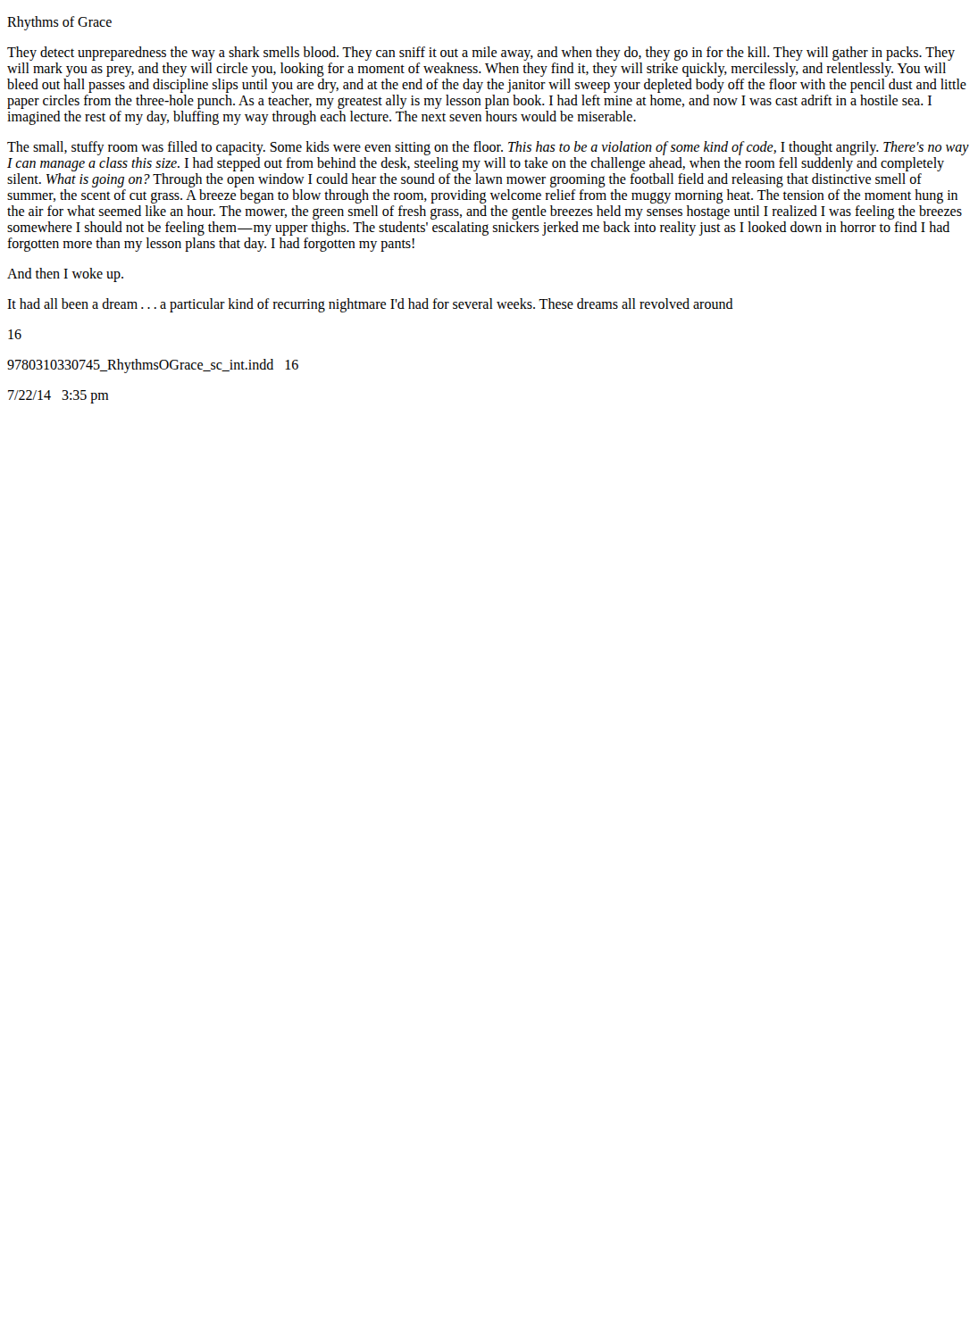Rhythms of Grace
They detect unpreparedness the way a shark smells blood. They can sniff it out a mile away, and when they do, they go in for the kill. They will gather in packs. They will mark you as prey, and they will circle you, looking for a moment of weakness. When they find it, they will strike quickly, mercilessly, and relentlessly. You will bleed out hall passes and discipline slips until you are dry, and at the end of the day the janitor will sweep your depleted body off the floor with the pencil dust and little paper circles from the three-hole punch. As a teacher, my greatest ally is my lesson plan book. I had left mine at home, and now I was cast adrift in a hostile sea. I imagined the rest of my day, bluffing my way through each lecture. The next seven hours would be miserable.
The small, stuffy room was filled to capacity. Some kids were even sitting on the floor. This has to be a violation of some kind of code, I thought angrily. There's no way I can manage a class this size. I had stepped out from behind the desk, steeling my will to take on the challenge ahead, when the room fell suddenly and completely silent. What is going on? Through the open window I could hear the sound of the lawn mower grooming the football field and releasing that distinctive smell of summer, the scent of cut grass. A breeze began to blow through the room, providing welcome relief from the muggy morning heat. The tension of the moment hung in the air for what seemed like an hour. The mower, the green smell of fresh grass, and the gentle breezes held my senses hostage until I realized I was feeling the breezes somewhere I should not be feeling them — my upper thighs. The students' escalating snickers jerked me back into reality just as I looked down in horror to find I had forgotten more than my lesson plans that day. I had forgotten my pants!
And then I woke up.
It had all been a dream . . . a particular kind of recurring nightmare I'd had for several weeks. These dreams all revolved around
16
9780310330745_RhythmsOGrace_sc_int.indd 16
7/22/14 3:35 pm